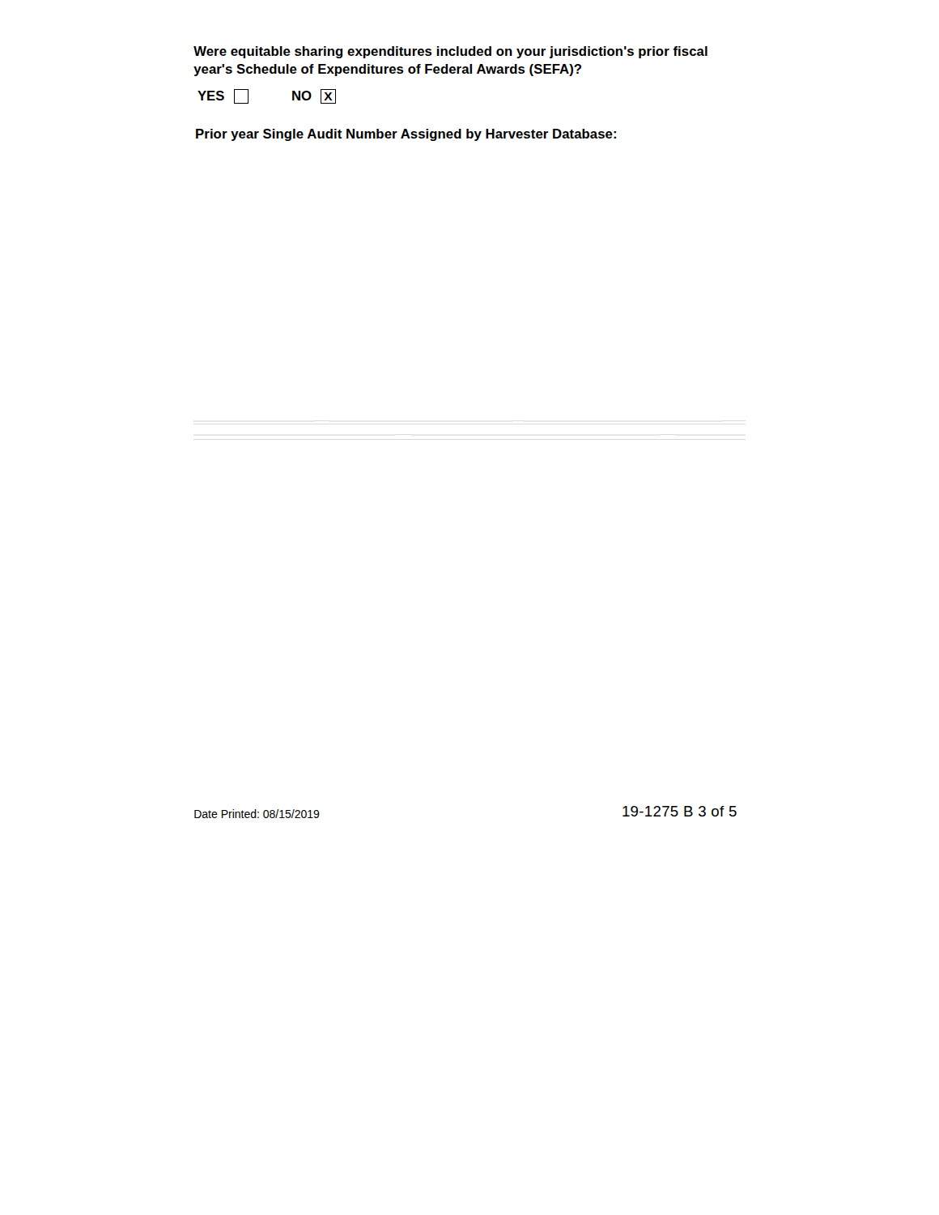Were equitable sharing expenditures included on your jurisdiction's prior fiscal year's Schedule of Expenditures of Federal Awards (SEFA)?
YES NO
Prior year Single Audit Number Assigned by Harvester Database:
Date Printed: 08/15/2019
19-1275 B 3 of 5